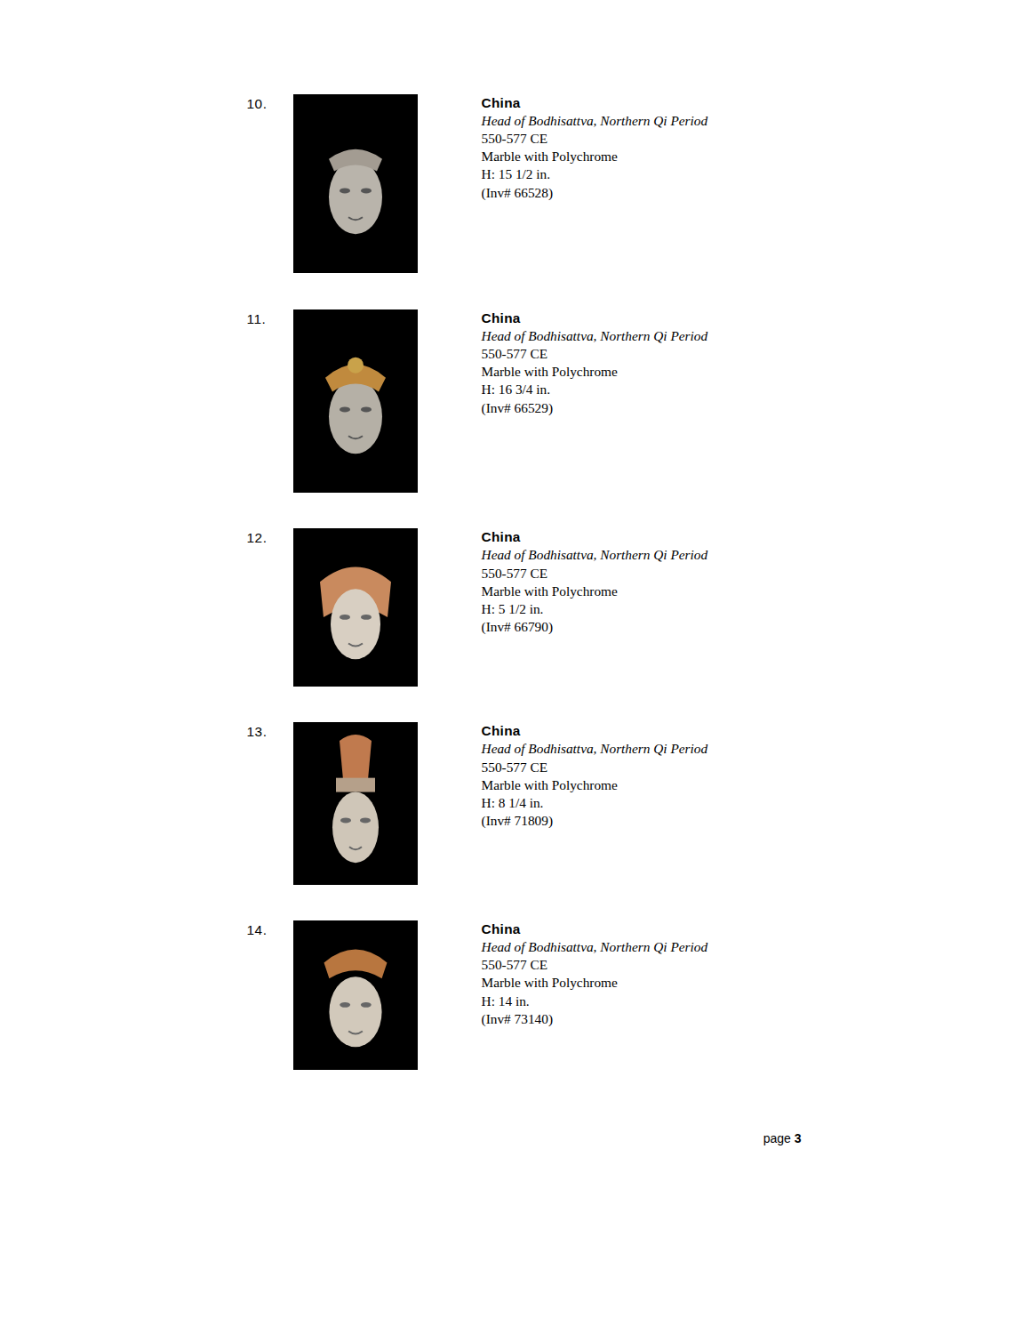10.
China
Head of Bodhisattva, Northern Qi Period
550-577 CE
Marble with Polychrome
H: 15 1/2 in.
(Inv# 66528)
11.
China
Head of Bodhisattva, Northern Qi Period
550-577 CE
Marble with Polychrome
H: 16 3/4 in.
(Inv# 66529)
12.
China
Head of Bodhisattva, Northern Qi Period
550-577 CE
Marble with Polychrome
H: 5 1/2 in.
(Inv# 66790)
13.
China
Head of Bodhisattva, Northern Qi Period
550-577 CE
Marble with Polychrome
H: 8 1/4 in.
(Inv# 71809)
14.
China
Head of Bodhisattva, Northern Qi Period
550-577 CE
Marble with Polychrome
H: 14 in.
(Inv# 73140)
page 3